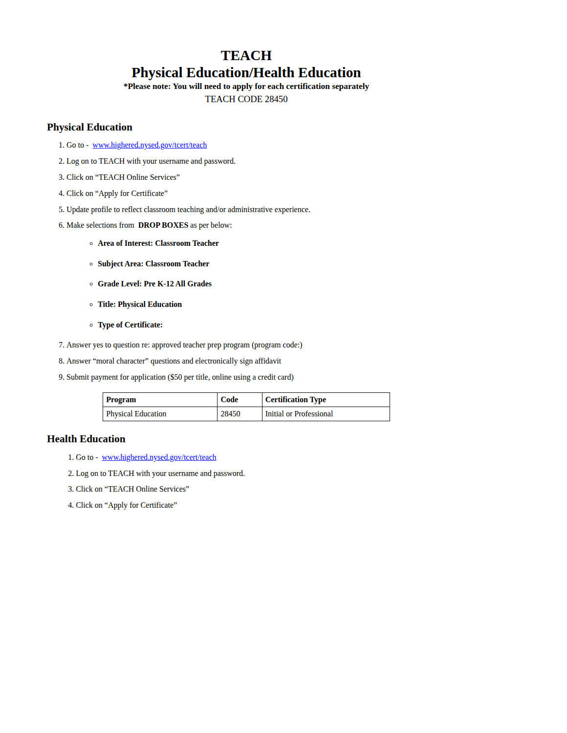TEACHPhysical Education/Health Education
*Please note: You will need to apply for each certification separately
TEACH CODE 28450
Physical Education
Go to - www.highered.nysed.gov/tcert/teach
Log on to TEACH with your username and password.
Click on “TEACH Online Services”
Click on “Apply for Certificate”
Update profile to reflect classroom teaching and/or administrative experience.
Make selections from DROP BOXES as per below:
Area of Interest: Classroom Teacher
Subject Area: Classroom Teacher
Grade Level: Pre K-12 All Grades
Title: Physical Education
Type of Certificate:
Answer yes to question re: approved teacher prep program (program code:)
Answer “moral character” questions and electronically sign affidavit
Submit payment for application ($50 per title, online using a credit card)
| Program | Code | Certification Type |
| --- | --- | --- |
| Physical Education | 28450 | Initial or Professional |
Health Education
Go to - www.highered.nysed.gov/tcert/teach
Log on to TEACH with your username and password.
Click on “TEACH Online Services”
Click on “Apply for Certificate”